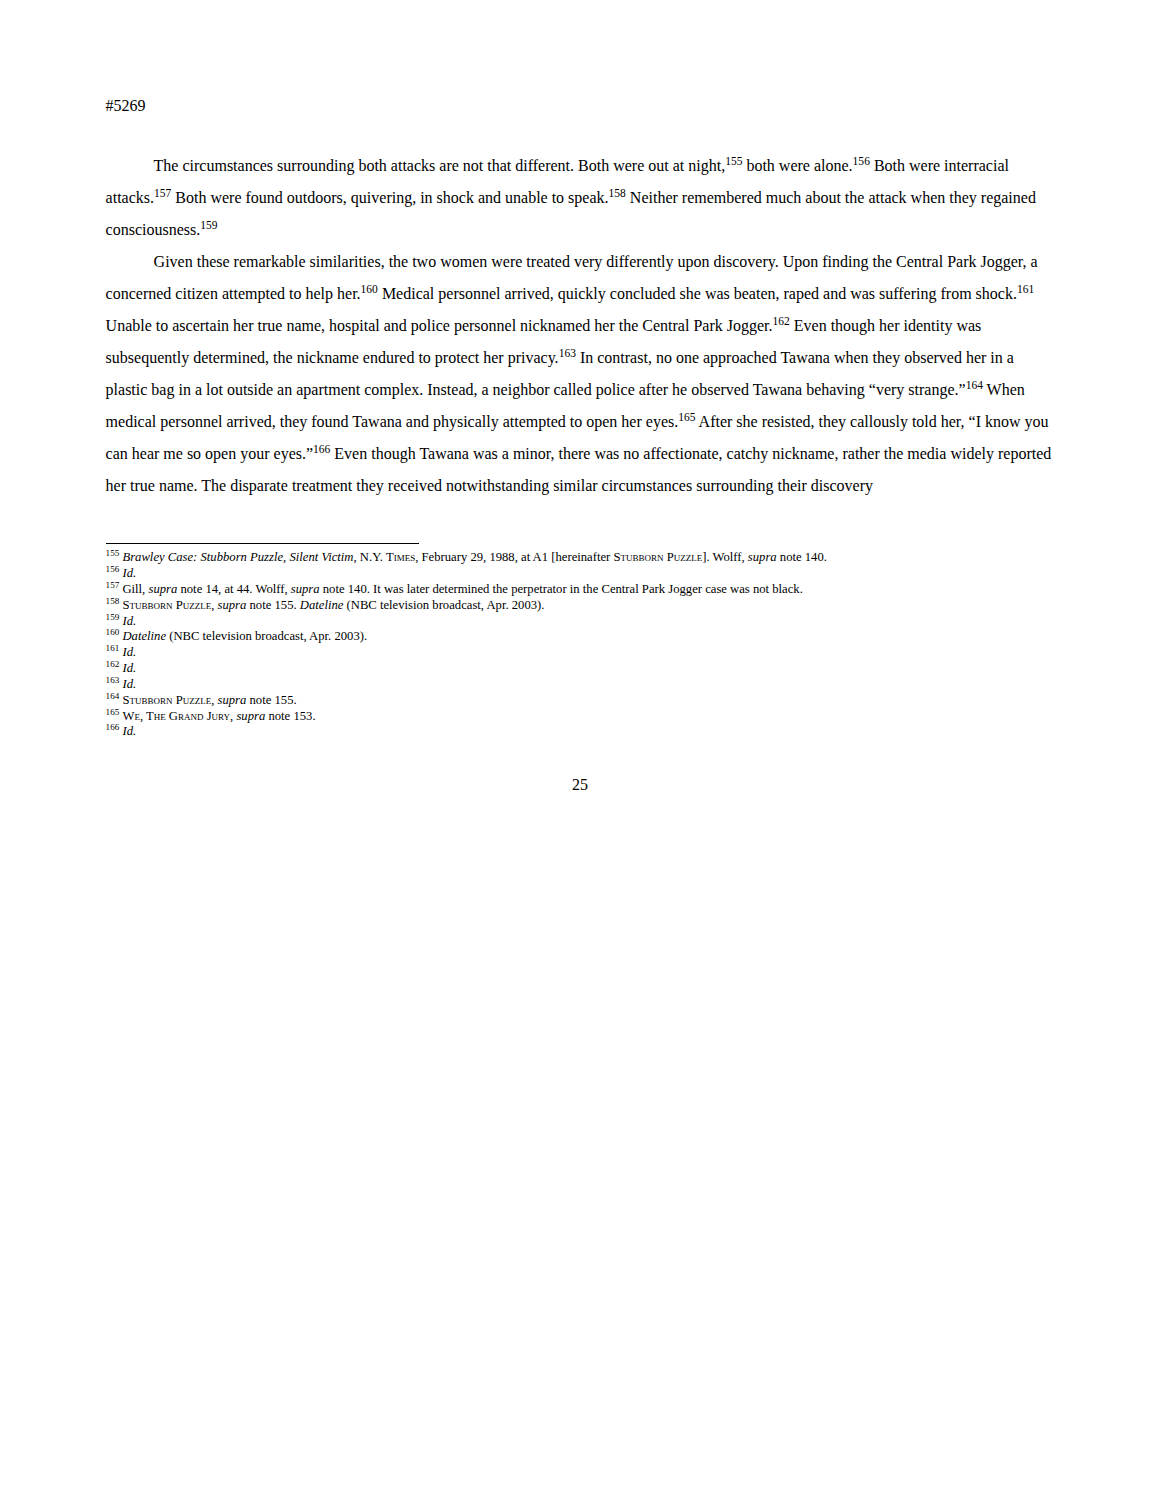#5269
The circumstances surrounding both attacks are not that different. Both were out at night,155 both were alone.156 Both were interracial attacks.157 Both were found outdoors, quivering, in shock and unable to speak.158 Neither remembered much about the attack when they regained consciousness.159
Given these remarkable similarities, the two women were treated very differently upon discovery. Upon finding the Central Park Jogger, a concerned citizen attempted to help her.160 Medical personnel arrived, quickly concluded she was beaten, raped and was suffering from shock.161 Unable to ascertain her true name, hospital and police personnel nicknamed her the Central Park Jogger.162 Even though her identity was subsequently determined, the nickname endured to protect her privacy.163 In contrast, no one approached Tawana when they observed her in a plastic bag in a lot outside an apartment complex. Instead, a neighbor called police after he observed Tawana behaving “very strange.”164 When medical personnel arrived, they found Tawana and physically attempted to open her eyes.165 After she resisted, they callously told her, “I know you can hear me so open your eyes.”166 Even though Tawana was a minor, there was no affectionate, catchy nickname, rather the media widely reported her true name. The disparate treatment they received notwithstanding similar circumstances surrounding their discovery
155 Brawley Case: Stubborn Puzzle, Silent Victim, N.Y. Times, February 29, 1988, at A1 [hereinafter Stubborn Puzzle]. Wolff, supra note 140.
156 Id.
157 Gill, supra note 14, at 44. Wolff, supra note 140. It was later determined the perpetrator in the Central Park Jogger case was not black.
158 Stubborn Puzzle, supra note 155. Dateline (NBC television broadcast, Apr. 2003).
159 Id.
160 Dateline (NBC television broadcast, Apr. 2003).
161 Id.
162 Id.
163 Id.
164 Stubborn Puzzle, supra note 155.
165 We, The Grand Jury, supra note 153.
166 Id.
25